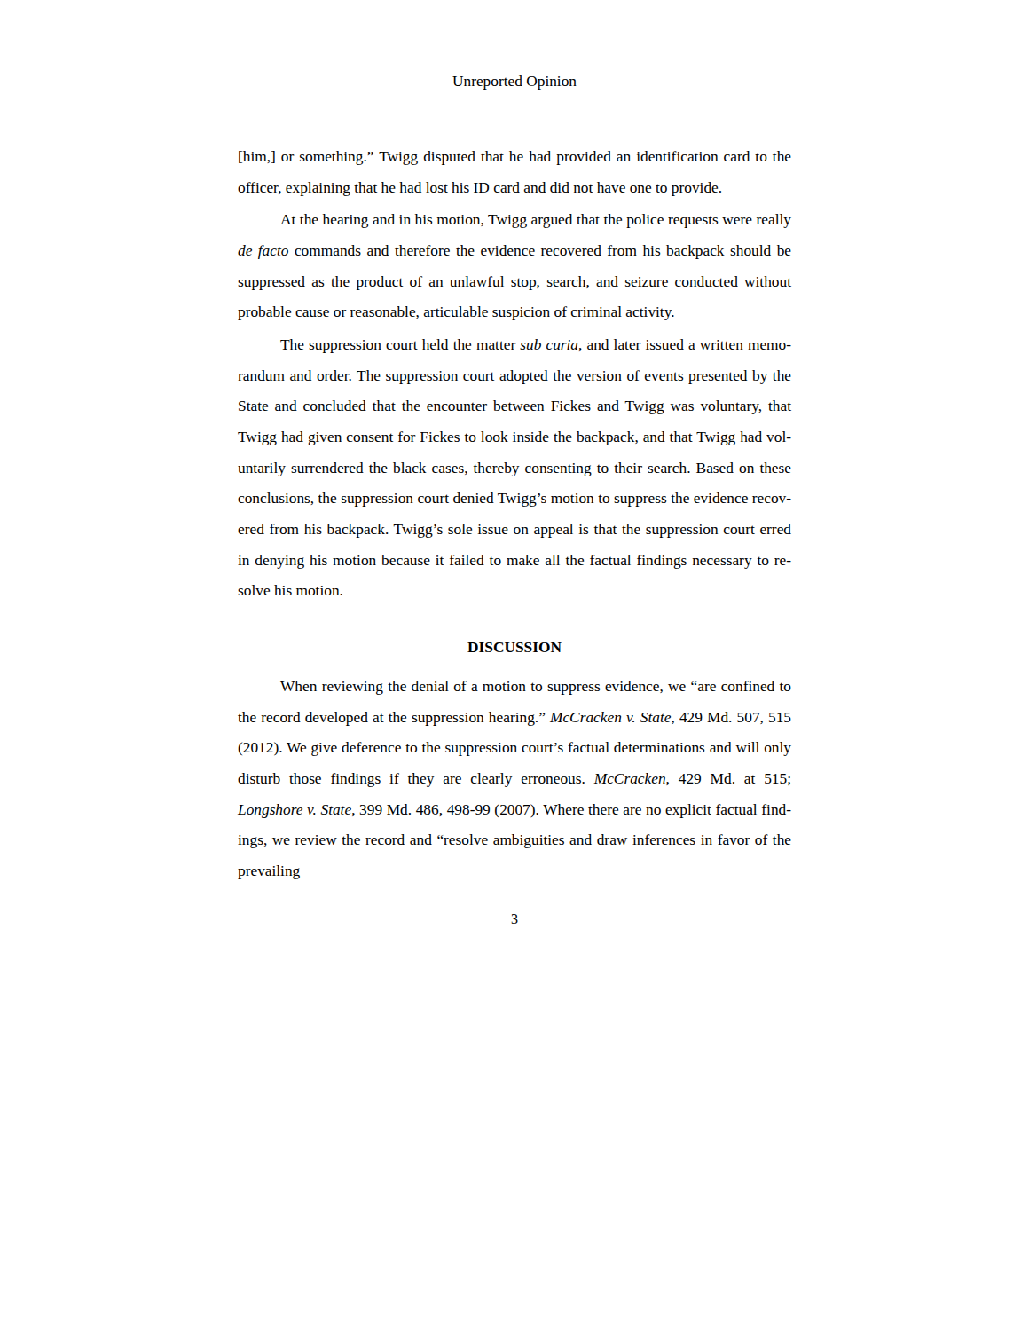–Unreported Opinion–
[him,] or something.” Twigg disputed that he had provided an identification card to the officer, explaining that he had lost his ID card and did not have one to provide.
At the hearing and in his motion, Twigg argued that the police requests were really de facto commands and therefore the evidence recovered from his backpack should be suppressed as the product of an unlawful stop, search, and seizure conducted without probable cause or reasonable, articulable suspicion of criminal activity.
The suppression court held the matter sub curia, and later issued a written memorandum and order. The suppression court adopted the version of events presented by the State and concluded that the encounter between Fickes and Twigg was voluntary, that Twigg had given consent for Fickes to look inside the backpack, and that Twigg had voluntarily surrendered the black cases, thereby consenting to their search. Based on these conclusions, the suppression court denied Twigg’s motion to suppress the evidence recovered from his backpack. Twigg’s sole issue on appeal is that the suppression court erred in denying his motion because it failed to make all the factual findings necessary to resolve his motion.
DISCUSSION
When reviewing the denial of a motion to suppress evidence, we “are confined to the record developed at the suppression hearing.” McCracken v. State, 429 Md. 507, 515 (2012). We give deference to the suppression court’s factual determinations and will only disturb those findings if they are clearly erroneous. McCracken, 429 Md. at 515; Longshore v. State, 399 Md. 486, 498-99 (2007). Where there are no explicit factual findings, we review the record and “resolve ambiguities and draw inferences in favor of the prevailing
3